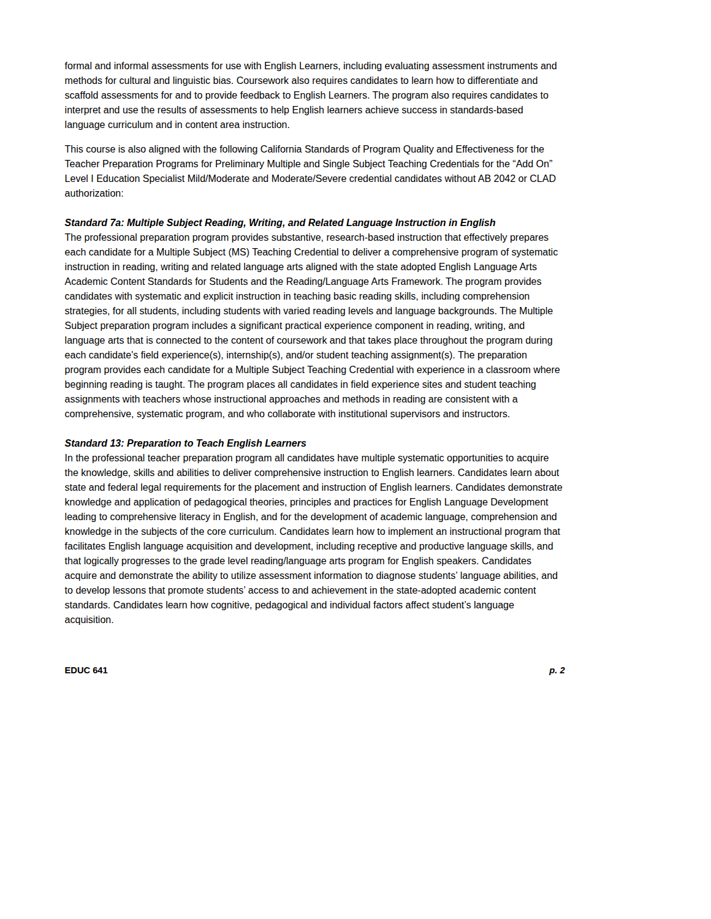formal and informal assessments for use with English Learners, including evaluating assessment instruments and methods for cultural and linguistic bias. Coursework also requires candidates to learn how to differentiate and scaffold assessments for and to provide feedback to English Learners. The program also requires candidates to interpret and use the results of assessments to help English learners achieve success in standards-based language curriculum and in content area instruction.
This course is also aligned with the following California Standards of Program Quality and Effectiveness for the Teacher Preparation Programs for Preliminary Multiple and Single Subject Teaching Credentials for the “Add On” Level I Education Specialist Mild/Moderate and Moderate/Severe credential candidates without AB 2042 or CLAD authorization:
Standard 7a: Multiple Subject Reading, Writing, and Related Language Instruction in English
The professional preparation program provides substantive, research-based instruction that effectively prepares each candidate for a Multiple Subject (MS) Teaching Credential to deliver a comprehensive program of systematic instruction in reading, writing and related language arts aligned with the state adopted English Language Arts Academic Content Standards for Students and the Reading/Language Arts Framework. The program provides candidates with systematic and explicit instruction in teaching basic reading skills, including comprehension strategies, for all students, including students with varied reading levels and language backgrounds. The Multiple Subject preparation program includes a significant practical experience component in reading, writing, and language arts that is connected to the content of coursework and that takes place throughout the program during each candidate's field experience(s), internship(s), and/or student teaching assignment(s). The preparation program provides each candidate for a Multiple Subject Teaching Credential with experience in a classroom where beginning reading is taught. The program places all candidates in field experience sites and student teaching assignments with teachers whose instructional approaches and methods in reading are consistent with a comprehensive, systematic program, and who collaborate with institutional supervisors and instructors.
Standard 13: Preparation to Teach English Learners
In the professional teacher preparation program all candidates have multiple systematic opportunities to acquire the knowledge, skills and abilities to deliver comprehensive instruction to English learners. Candidates learn about state and federal legal requirements for the placement and instruction of English learners. Candidates demonstrate knowledge and application of pedagogical theories, principles and practices for English Language Development leading to comprehensive literacy in English, and for the development of academic language, comprehension and knowledge in the subjects of the core curriculum. Candidates learn how to implement an instructional program that facilitates English language acquisition and development, including receptive and productive language skills, and that logically progresses to the grade level reading/language arts program for English speakers. Candidates acquire and demonstrate the ability to utilize assessment information to diagnose students’ language abilities, and to develop lessons that promote students’ access to and achievement in the state-adopted academic content standards. Candidates learn how cognitive, pedagogical and individual factors affect student’s language acquisition.
EDUC 641 p. 2